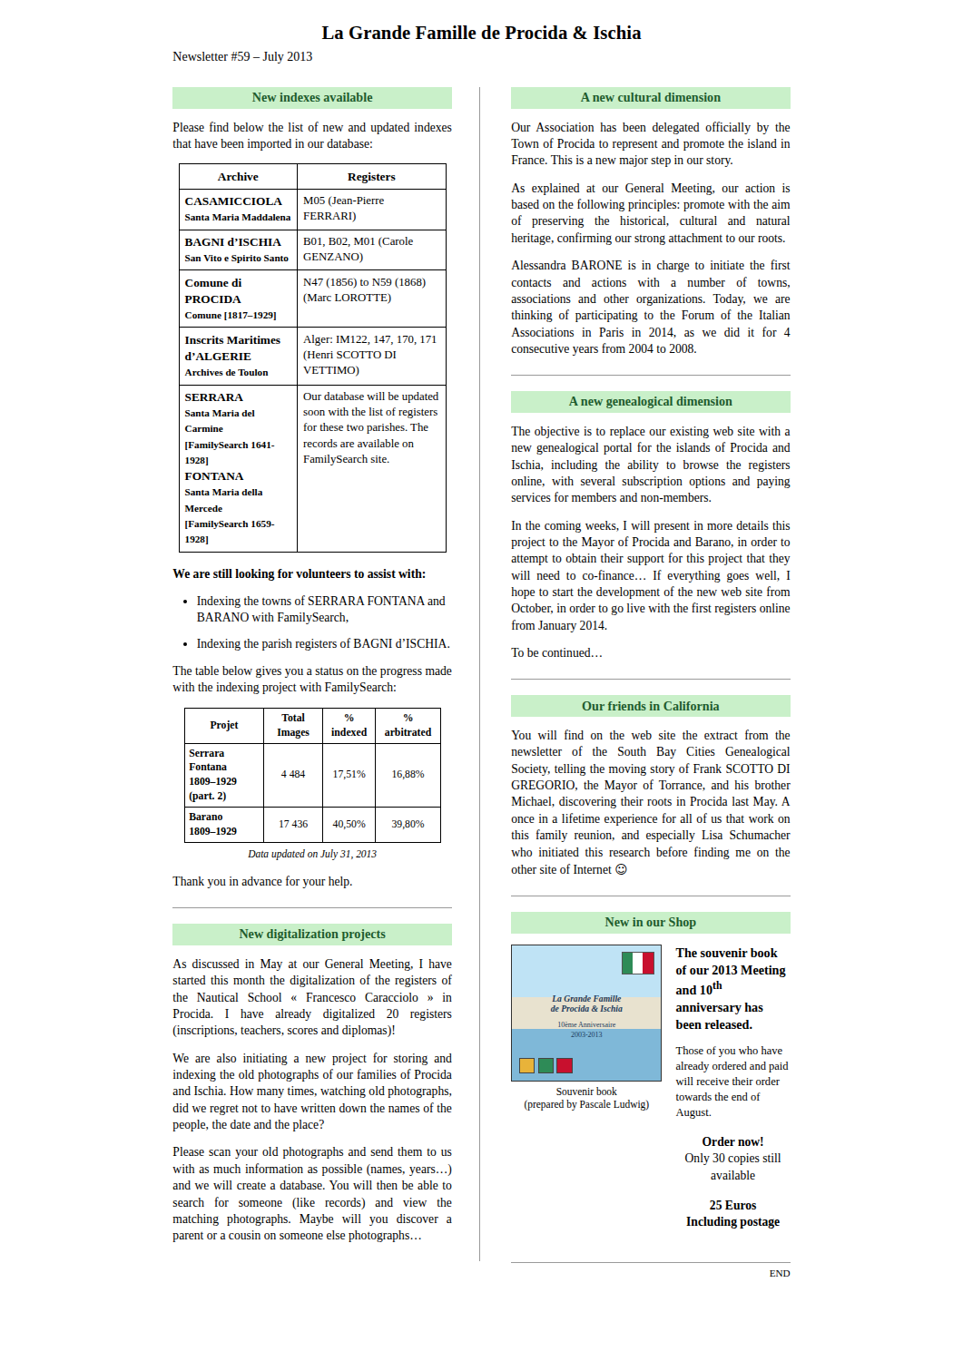La Grande Famille de Procida & Ischia
Newsletter #59 – July 2013
New indexes available
Please find below the list of new and updated indexes that have been imported in our database:
| Archive | Registers |
| --- | --- |
| CASAMICCIOLA Santa Maria Maddalena | M05 (Jean-Pierre FERRARI) |
| BAGNI d’ISCHIA San Vito e Spirito Santo | B01, B02, M01 (Carole GENZANO) |
| Comune di PROCIDA Comune [1817–1929] | N47 (1856) to N59 (1868) (Marc LOROTTE) |
| Inscrits Maritimes d’ALGERIE Archives de Toulon | Alger: IM122, 147, 170, 171 (Henri SCOTTO DI VETTIMO) |
| SERRARA Santa Maria del Carmine [FamilySearch 1641-1928] FONTANA Santa Maria della Mercede [FamilySearch 1659-1928] | Our database will be updated soon with the list of registers for these two parishes. The records are available on FamilySearch site. |
We are still looking for volunteers to assist with:
Indexing the towns of SERRARA FONTANA and BARANO with FamilySearch,
Indexing the parish registers of BAGNI d’ISCHIA.
The table below gives you a status on the progress made with the indexing project with FamilySearch:
| Projet | Total Images | % indexed | % arbitrated |
| --- | --- | --- | --- |
| Serrara Fontana 1809–1929 (part. 2) | 4 484 | 17,51% | 16,88% |
| Barano 1809–1929 | 17 436 | 40,50% | 39,80% |
Data updated on July 31, 2013
Thank you in advance for your help.
New digitalization projects
As discussed in May at our General Meeting, I have started this month the digitalization of the registers of the Nautical School « Francesco Caracciolo » in Procida. I have already digitalized 20 registers (inscriptions, teachers, scores and diplomas)!
We are also initiating a new project for storing and indexing the old photographs of our families of Procida and Ischia. How many times, watching old photographs, did we regret not to have written down the names of the people, the date and the place?
Please scan your old photographs and send them to us with as much information as possible (names, years…) and we will create a database. You will then be able to search for someone (like records) and view the matching photographs. Maybe will you discover a parent or a cousin on someone else photographs…
A new cultural dimension
Our Association has been delegated officially by the Town of Procida to represent and promote the island in France. This is a new major step in our story.
As explained at our General Meeting, our action is based on the following principles: promote with the aim of preserving the historical, cultural and natural heritage, confirming our strong attachment to our roots.
Alessandra BARONE is in charge to initiate the first contacts and actions with a number of towns, associations and other organizations. Today, we are thinking of participating to the Forum of the Italian Associations in Paris in 2014, as we did it for 4 consecutive years from 2004 to 2008.
A new genealogical dimension
The objective is to replace our existing web site with a new genealogical portal for the islands of Procida and Ischia, including the ability to browse the registers online, with several subscription options and paying services for members and non-members.
In the coming weeks, I will present in more details this project to the Mayor of Procida and Barano, in order to attempt to obtain their support for this project that they will need to co-finance… If everything goes well, I hope to start the development of the new web site from October, in order to go live with the first registers online from January 2014.
To be continued…
Our friends in California
You will find on the web site the extract from the newsletter of the South Bay Cities Genealogical Society, telling the moving story of Frank SCOTTO DI GREGORIO, the Mayor of Torrance, and his brother Michael, discovering their roots in Procida last May. A once in a lifetime experience for all of us that work on this family reunion, and especially Lisa Schumacher who initiated this research before finding me on the other site of Internet ☺
New in our Shop
La Grande Famille
de Procida & Ischia
10ème Anniversaire
2003-2013
Souvenir book
(prepared by Pascale Ludwig)
The souvenir book of our 2013 Meeting and 10th anniversary has been released.
Those of you who have already ordered and paid will receive their order towards the end of August.
Order now!
Only 30 copies still available
25 Euros
Including postage
END